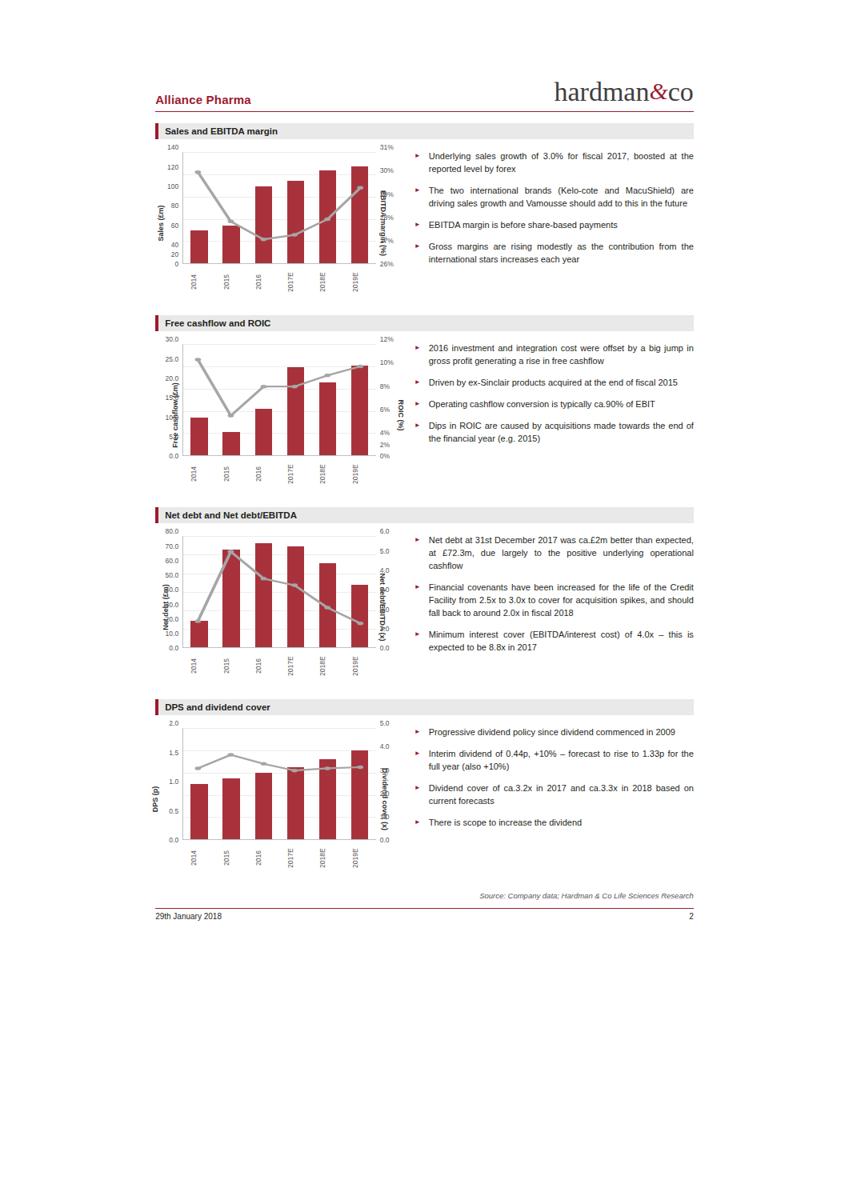Alliance Pharma
hardman&co
Sales and EBITDA margin
Sales (£m)
EBITDA margin (%)
140 120 100 80 60 40 20 0
31% 30% 29% 28% 27% 26%
2014 2015 2016 2017E 2018E 2019E
Underlying sales growth of 3.0% for fiscal 2017, boosted at the reported level by forex
The two international brands (Kelo-cote and MacuShield) are driving sales growth and Vamousse should add to this in the future
EBITDA margin is before share-based payments
Gross margins are rising modestly as the contribution from the international stars increases each year
Free cashflow and ROIC
Free cashflow (£m)
ROIC (%)
30.0 25.0 20.0 15.0 10.0 5.0 0.0
12% 10% 8% 6% 4% 2% 0%
2014 2015 2016 2017E 2018E 2019E
2016 investment and integration cost were offset by a big jump in gross profit generating a rise in free cashflow
Driven by ex-Sinclair products acquired at the end of fiscal 2015
Operating cashflow conversion is typically ca.90% of EBIT
Dips in ROIC are caused by acquisitions made towards the end of the financial year (e.g. 2015)
Net debt and Net debt/EBITDA
Net debt (£m)
Net debt/EBITDA (x)
80.0 70.0 60.0 50.0 40.0 30.0 20.0 10.0 0.0
6.0 5.0 4.0 3.0 2.0 1.0 0.0
2014 2015 2016 2017E 2018E 2019E
Net debt at 31st December 2017 was ca.£2m better than expected, at £72.3m, due largely to the positive underlying operational cashflow
Financial covenants have been increased for the life of the Credit Facility from 2.5x to 3.0x to cover for acquisition spikes, and should fall back to around 2.0x in fiscal 2018
Minimum interest cover (EBITDA/interest cost) of 4.0x – this is expected to be 8.8x in 2017
DPS and dividend cover
DPS (p)
Dividend cover (x)
2.0 1.5 1.0 0.5 0.0
5.0 4.0 3.0 2.0 1.0 0.0
2014 2015 2016 2017E 2018E 2019E
Progressive dividend policy since dividend commenced in 2009
Interim dividend of 0.44p, +10% – forecast to rise to 1.33p for the full year (also +10%)
Dividend cover of ca.3.2x in 2017 and ca.3.3x in 2018 based on current forecasts
There is scope to increase the dividend
Source: Company data; Hardman & Co Life Sciences Research
29th January 2018
2